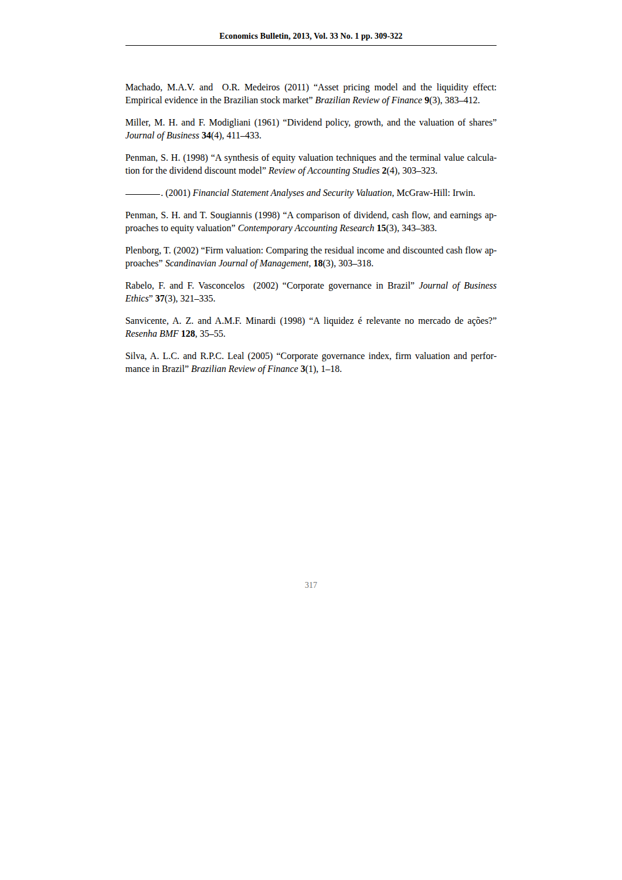Economics Bulletin, 2013, Vol. 33 No. 1 pp. 309-322
Machado, M.A.V. and O.R. Medeiros (2011) “Asset pricing model and the liquidity effect: Empirical evidence in the Brazilian stock market” Brazilian Review of Finance 9(3), 383–412.
Miller, M. H. and F. Modigliani (1961) “Dividend policy, growth, and the valuation of shares” Journal of Business 34(4), 411–433.
Penman, S. H. (1998) “A synthesis of equity valuation techniques and the terminal value calculation for the dividend discount model” Review of Accounting Studies 2(4), 303–323.
. (2001) Financial Statement Analyses and Security Valuation, McGraw-Hill: Irwin.
Penman, S. H. and T. Sougiannis (1998) “A comparison of dividend, cash flow, and earnings approaches to equity valuation” Contemporary Accounting Research 15(3), 343–383.
Plenborg, T. (2002) “Firm valuation: Comparing the residual income and discounted cash flow approaches” Scandinavian Journal of Management, 18(3), 303–318.
Rabelo, F. and F. Vasconcelos (2002) “Corporate governance in Brazil” Journal of Business Ethics” 37(3), 321–335.
Sanvicente, A. Z. and A.M.F. Minardi (1998) “A liquidez é relevante no mercado de ações?” Resenha BMF 128, 35–55.
Silva, A. L.C. and R.P.C. Leal (2005) “Corporate governance index, firm valuation and performance in Brazil” Brazilian Review of Finance 3(1), 1–18.
317